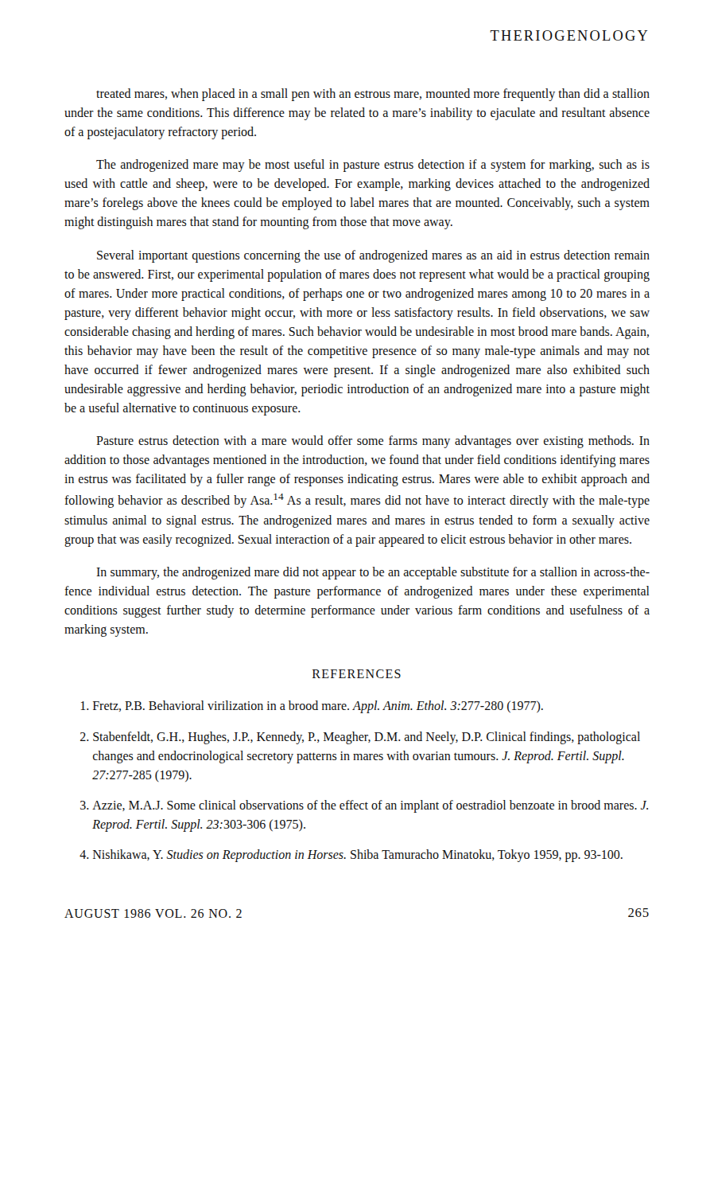THERIOGENOLOGY
treated mares, when placed in a small pen with an estrous mare, mounted more frequently than did a stallion under the same conditions. This difference may be related to a mare’s inability to ejaculate and resultant absence of a postejaculatory refractory period.
The androgenized mare may be most useful in pasture estrus detection if a system for marking, such as is used with cattle and sheep, were to be developed. For example, marking devices attached to the androgenized mare’s forelegs above the knees could be employed to label mares that are mounted. Conceivably, such a system might distinguish mares that stand for mounting from those that move away.
Several important questions concerning the use of androgenized mares as an aid in estrus detection remain to be answered. First, our experimental population of mares does not represent what would be a practical grouping of mares. Under more practical conditions, of perhaps one or two androgenized mares among 10 to 20 mares in a pasture, very different behavior might occur, with more or less satisfactory results. In field observations, we saw considerable chasing and herding of mares. Such behavior would be undesirable in most brood mare bands. Again, this behavior may have been the result of the competitive presence of so many male-type animals and may not have occurred if fewer androgenized mares were present. If a single androgenized mare also exhibited such undesirable aggressive and herding behavior, periodic introduction of an androgenized mare into a pasture might be a useful alternative to continuous exposure.
Pasture estrus detection with a mare would offer some farms many advantages over existing methods. In addition to those advantages mentioned in the introduction, we found that under field conditions identifying mares in estrus was facilitated by a fuller range of responses indicating estrus. Mares were able to exhibit approach and following behavior as described by Asa.14 As a result, mares did not have to interact directly with the male-type stimulus animal to signal estrus. The androgenized mares and mares in estrus tended to form a sexually active group that was easily recognized. Sexual interaction of a pair appeared to elicit estrous behavior in other mares.
In summary, the androgenized mare did not appear to be an acceptable substitute for a stallion in across-the-fence individual estrus detection. The pasture performance of androgenized mares under these experimental conditions suggest further study to determine performance under various farm conditions and usefulness of a marking system.
REFERENCES
Fretz, P.B. Behavioral virilization in a brood mare. Appl. Anim. Ethol. 3: 277-280 (1977).
Stabenfeldt, G.H., Hughes, J.P., Kennedy, P., Meagher, D.M. and Neely, D.P. Clinical findings, pathological changes and endocrinological secretory patterns in mares with ovarian tumours. J. Reprod. Fertil. Suppl. 27: 277-285 (1979).
Azzie, M.A.J. Some clinical observations of the effect of an implant of oestradiol benzoate in brood mares. J. Reprod. Fertil. Suppl. 23: 303-306 (1975).
Nishikawa, Y. Studies on Reproduction in Horses. Shiba Tamuracho Minatoku, Tokyo 1959, pp. 93-100.
AUGUST 1986 VOL. 26 NO. 2 265